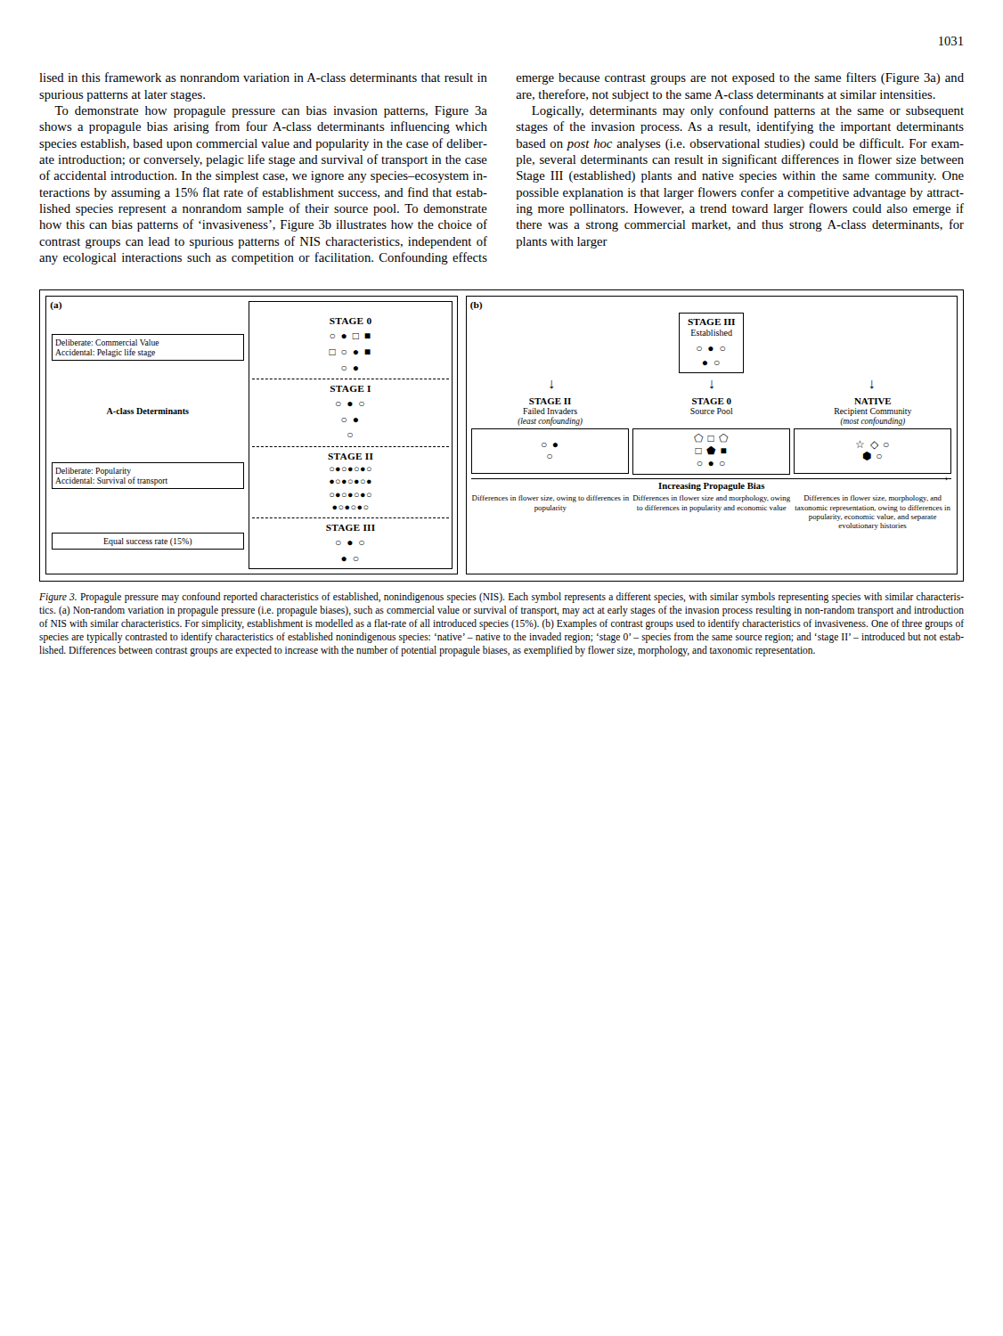1031
lised in this framework as nonrandom variation in A-class determinants that result in spurious patterns at later stages.
To demonstrate how propagule pressure can bias invasion patterns, Figure 3a shows a propagule bias arising from four A-class determinants influencing which species establish, based upon commercial value and popularity in the case of deliberate introduction; or conversely, pelagic life stage and survival of transport in the case of accidental introduction. In the simplest case, we ignore any species–ecosystem interactions by assuming a 15% flat rate of establishment success, and find that established species represent a nonrandom sample of their source pool. To demonstrate how this can bias patterns of ‘invasiveness’, Figure 3b illustrates how the choice of contrast groups can lead to spurious patterns of NIS characteristics, independent of any ecological interactions such as competition or facilitation. Confounding effects emerge because contrast groups are not exposed to the same filters (Figure 3a) and are, therefore, not subject to the same A-class determinants at similar intensities.
Logically, determinants may only confound patterns at the same or subsequent stages of the invasion process. As a result, identifying the important determinants based on post hoc analyses (i.e. observational studies) could be difficult. For example, several determinants can result in significant differences in flower size between Stage III (established) plants and native species within the same community. One possible explanation is that larger flowers confer a competitive advantage by attracting more pollinators. However, a trend toward larger flowers could also emerge if there was a strong commercial market, and thus strong A-class determinants, for plants with larger
(a)
Deliberate: Commercial Value
Accidental: Pelagic life stage
A-class Determinants
Deliberate: Popularity
Accidental: Survival of transport
Equal success rate (15%)
STAGE 0
○ ● □ ■
□ ○ ● ■
○ ●
STAGE I
○ ● ○
○ ●
○
STAGE II
○●○●○●○
●○●○●○●
○●○●○●○
●○●○●○
STAGE III
○ ● ○
● ○
(b)
STAGE III
Established
○ ● ○
● ○
↓↓↓
STAGE II
Failed Invaders
(least confounding)
○ ●
○
STAGE 0
Source Pool
⬠ □ ⬠
□ ⬟ ■
○ ● ○
NATIVE
Recipient Community
(most confounding)
☆ ◇ ○
⬢ ○
Increasing Propagule Bias
Differences in flower size, owing to differences in popularity
Differences in flower size and morphology, owing to differences in popularity and economic value
Differences in flower size, morphology, and taxonomic representation, owing to differences in popularity, economic value, and separate evolutionary histories
Figure 3. Propagule pressure may confound reported characteristics of established, nonindigenous species (NIS). Each symbol represents a different species, with similar symbols representing species with similar characteristics. (a) Non-random variation in propagule pressure (i.e. propagule biases), such as commercial value or survival of transport, may act at early stages of the invasion process resulting in non-random transport and introduction of NIS with similar characteristics. For simplicity, establishment is modelled as a flat-rate of all introduced species (15%). (b) Examples of contrast groups used to identify characteristics of invasiveness. One of three groups of species are typically contrasted to identify characteristics of established nonindigenous species: ‘native’ – native to the invaded region; ‘stage 0’ – species from the same source region; and ‘stage II’ – introduced but not established. Differences between contrast groups are expected to increase with the number of potential propagule biases, as exemplified by flower size, morphology, and taxonomic representation.